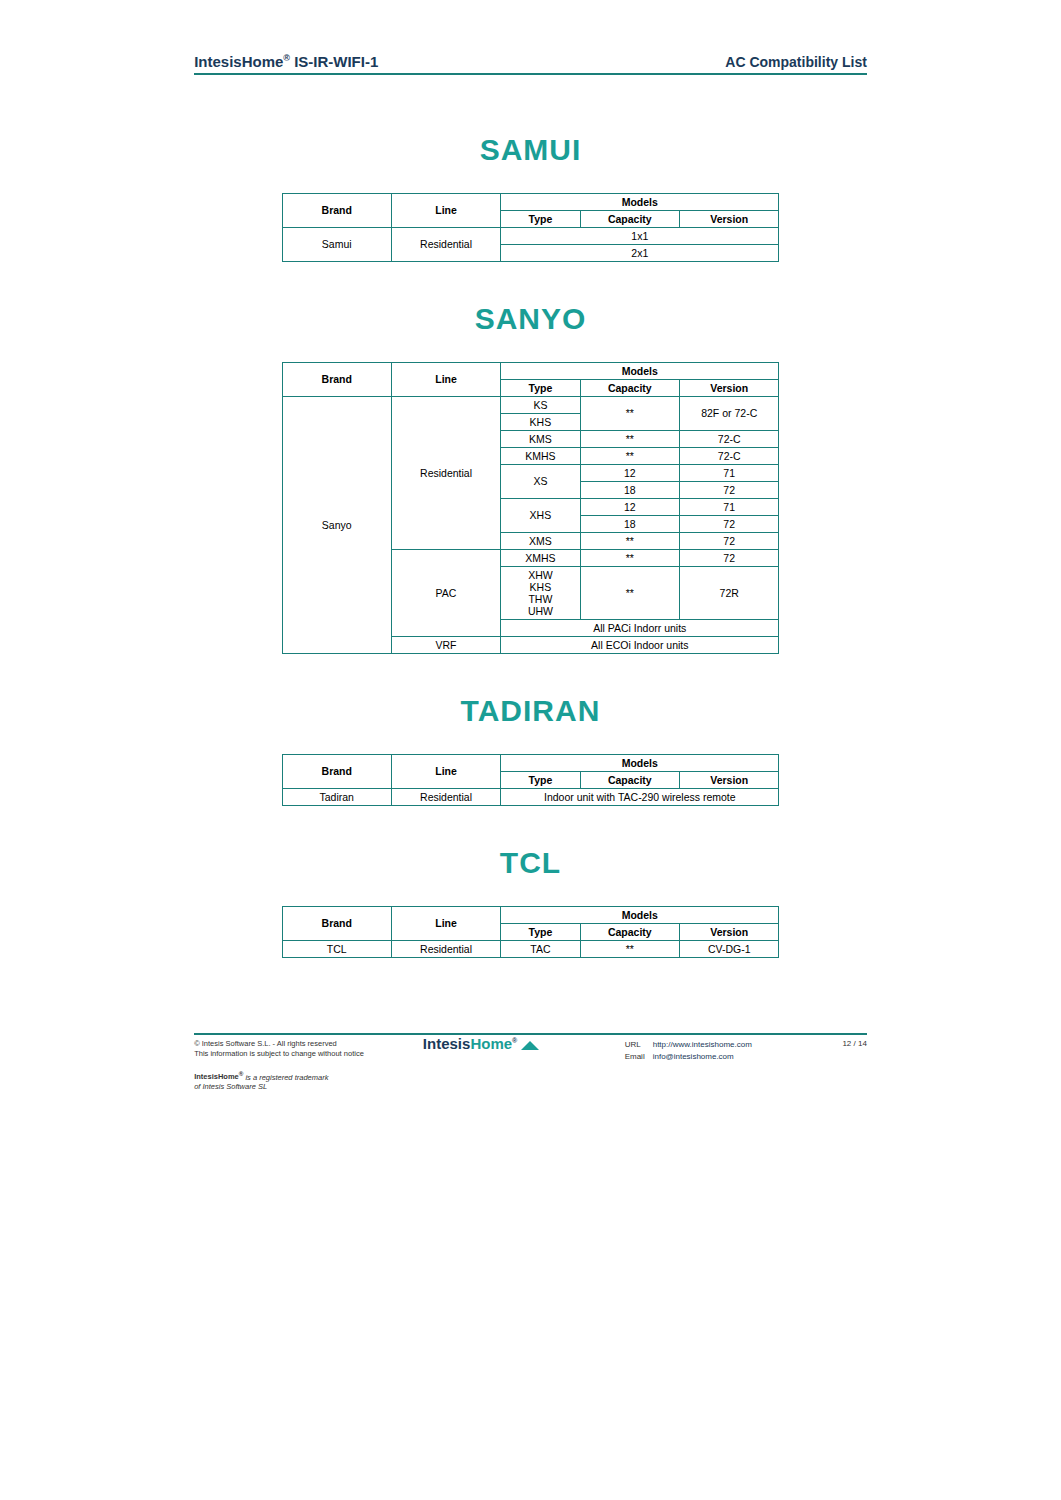IntesisHome® IS-IR-WIFI-1
AC Compatibility List
SAMUI
| Brand | Line | Models |
| --- | --- | --- |
| Type | Capacity | Version |
| Samui | Residential | 1x1 |
| 2x1 |
SANYO
| Brand | Line | Models |
| --- | --- | --- |
| Type | Capacity | Version |
| Sanyo | Residential | KS | ** | 82F or 72-C |
| KHS |
| KMS | ** | 72-C |
| KMHS | ** | 72-C |
| XS | 12 | 71 |
| 18 | 72 |
| XHS | 12 | 71 |
| 18 | 72 |
| XMS | ** | 72 |
| PAC | XMHS | ** | 72 |
| XHW KHS THW UHW | ** | 72R |
| All PACi Indorr units |
| VRF | All ECOi Indoor units |
TADIRAN
| Brand | Line | Models |
| --- | --- | --- |
| Type | Capacity | Version |
| Tadiran | Residential | Indoor unit with TAC-290 wireless remote |
TCL
| Brand | Line | Models |
| --- | --- | --- |
| Type | Capacity | Version |
| TCL | Residential | TAC | ** | CV-DG-1 |
© Intesis Software S.L. - All rights reserved
This information is subject to change without notice
IntesisHome® is a registered trademark
of Intesis Software SL
IntesisHome®
URL
Email
http://www.intesishome.com
info@intesishome.com
12 / 14